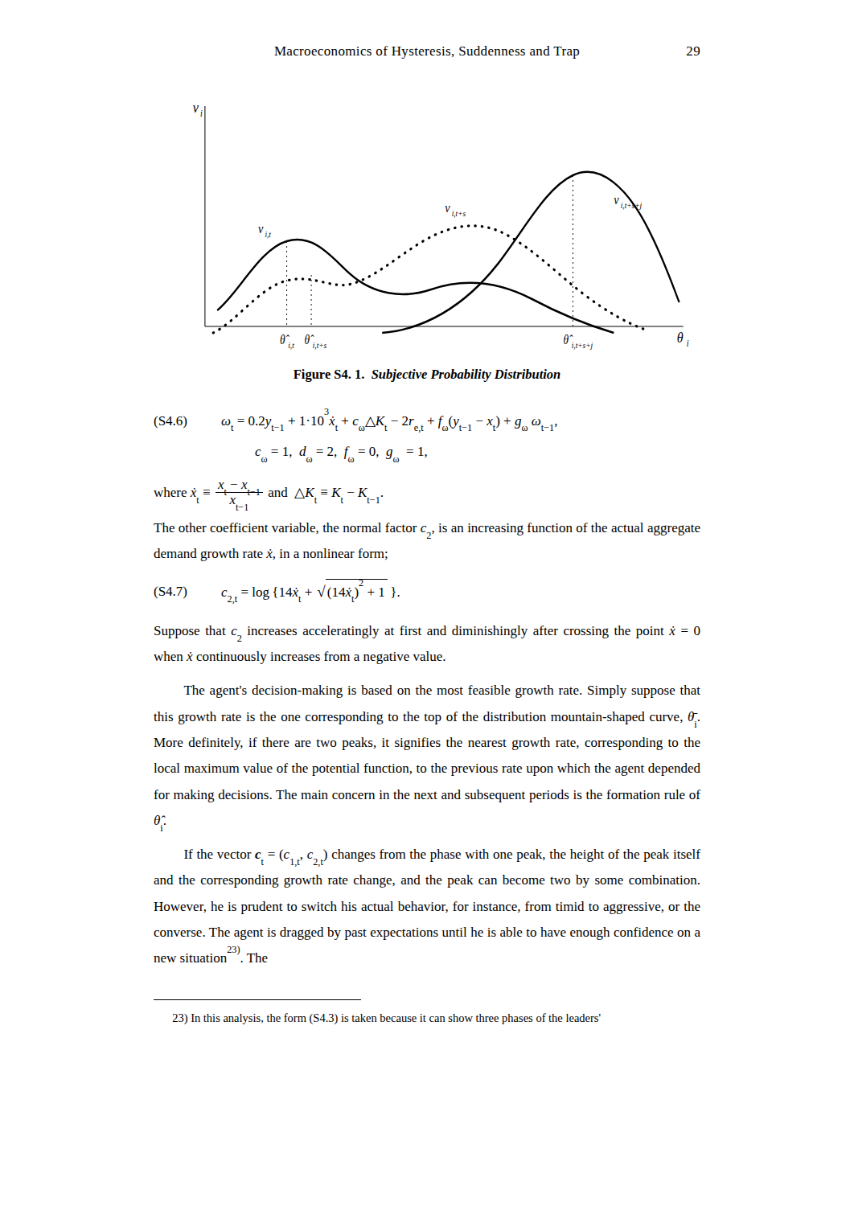Macroeconomics of Hysteresis, Suddenness and Trap 29
v i θ i v i,t v i,t+s v i,t+s+j θ̂ i,t θ̂ i,t+s θ̂ i,t+s+j
Figure S4. 1. Subjective Probability Distribution
(S4.6)
ωt = 0.2yt−1 + 1·103ẋt + cω△Kt − 2re,t + fω(yt−1 − xt) + gω ωt−1,
cω = 1, dω = 2, fω = 0, gω = 1,
where ẋt ≡ xt − xt−1 xt−1 and △Kt ≡ Kt − Kt−1.
The other coefficient variable, the normal factor c2, is an increasing function of the actual aggregate demand growth rate ẋ, in a nonlinear form;
(S4.7)
c2,t = log {14ẋt + (14ẋt)2 + 1 }.
Suppose that c2 increases acceleratingly at first and diminishingly after crossing the point ẋ = 0 when ẋ continuously increases from a negative value.
The agent's decision-making is based on the most feasible growth rate. Simply suppose that this growth rate is the one corresponding to the top of the distribution mountain-shaped curve, θ̄i. More definitely, if there are two peaks, it signifies the nearest growth rate, corresponding to the local maximum value of the potential function, to the previous rate upon which the agent depended for making decisions. The main concern in the next and subsequent periods is the formation rule of θ̂i.
If the vector ct = (c1,t, c2,t) changes from the phase with one peak, the height of the peak itself and the corresponding growth rate change, and the peak can become two by some combination. However, he is prudent to switch his actual behavior, for instance, from timid to aggressive, or the converse. The agent is dragged by past expectations until he is able to have enough confidence on a new situation23). The
23) In this analysis, the form (S4.3) is taken because it can show three phases of the leaders'